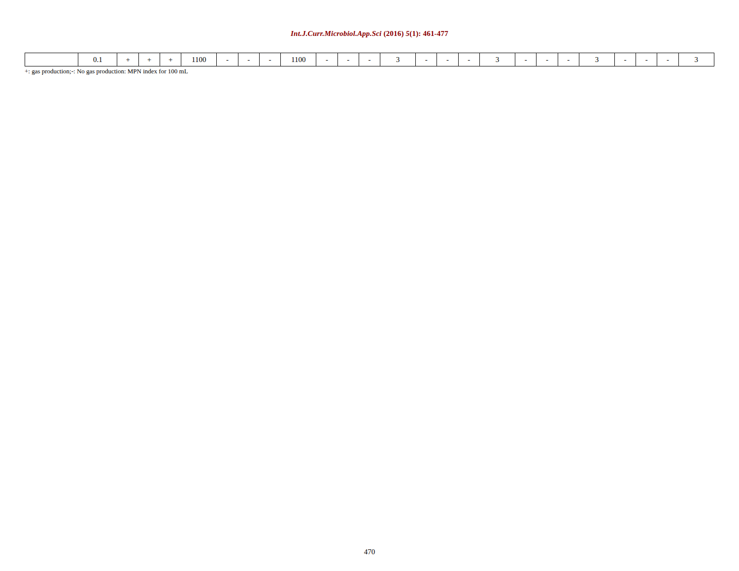Int.J.Curr.Microbiol.App.Sci (2016) 5(1): 461-477
| | 0.1 | + | + | + | 1100 | - | - | - | 1100 | - | - | - | 3 | - | - | - | 3 | - | - | - | 3 | - | - | - | 3 |
+: gas production;-: No gas production: MPN index for 100 mL
470